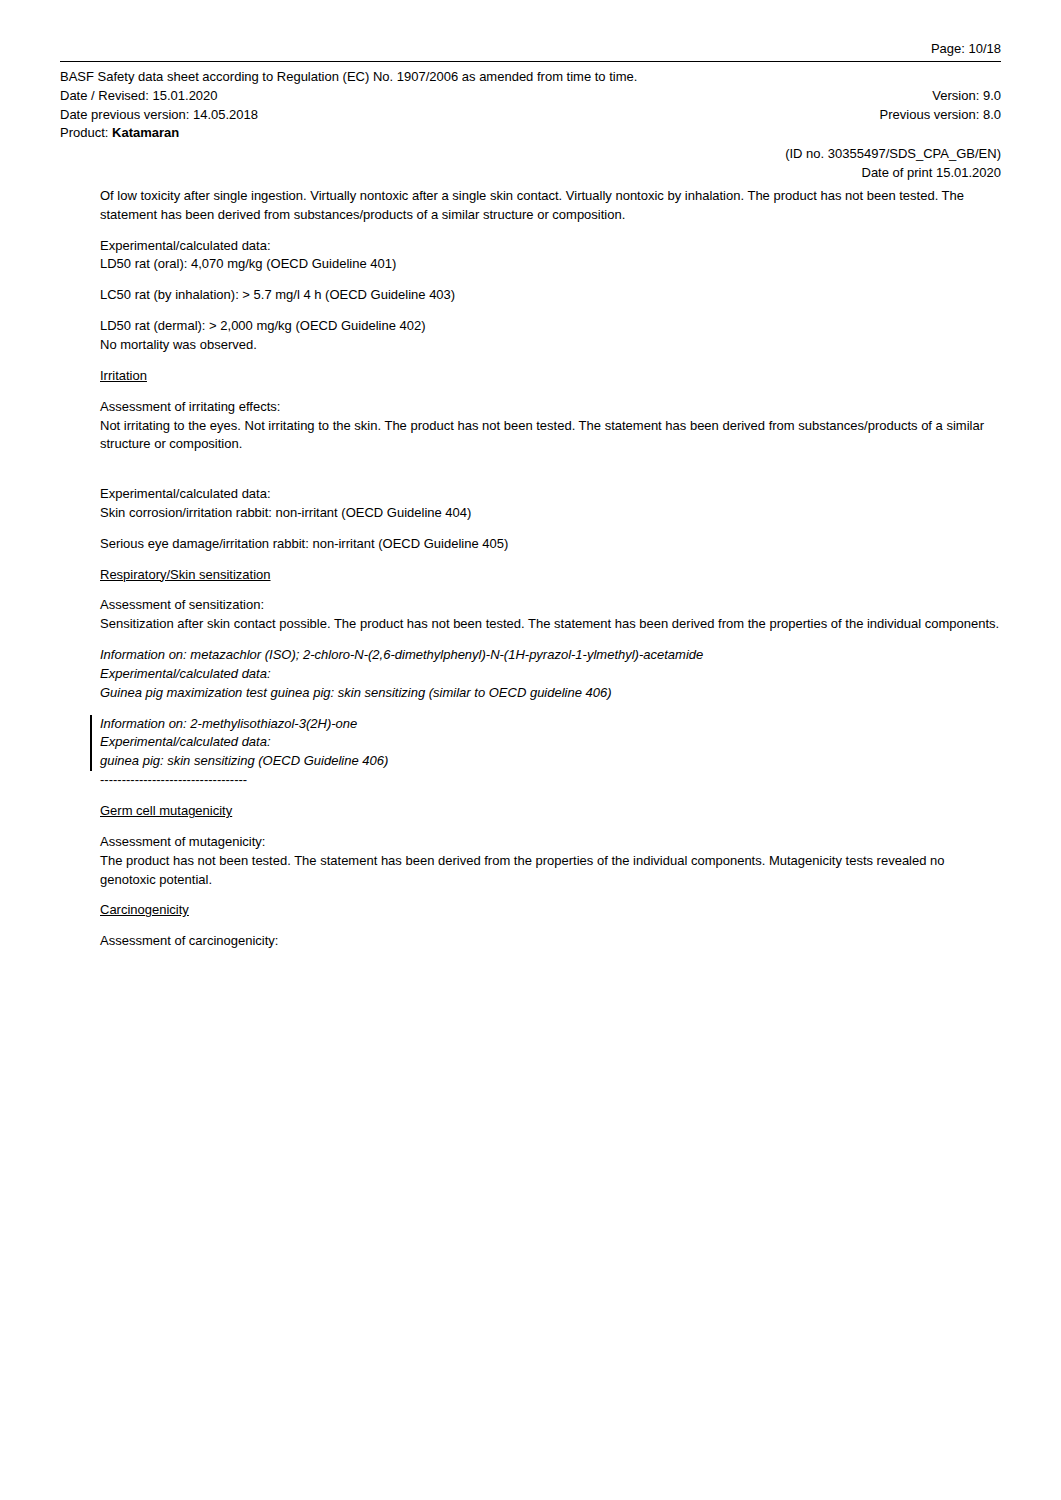Page: 10/18
BASF Safety data sheet according to Regulation (EC) No. 1907/2006 as amended from time to time.
Date / Revised: 15.01.2020 Version: 9.0
Date previous version: 14.05.2018 Previous version: 8.0
Product: Katamaran
(ID no. 30355497/SDS_CPA_GB/EN)
Date of print 15.01.2020
Of low toxicity after single ingestion. Virtually nontoxic after a single skin contact. Virtually nontoxic by inhalation. The product has not been tested. The statement has been derived from substances/products of a similar structure or composition.
Experimental/calculated data:
LD50 rat (oral): 4,070 mg/kg (OECD Guideline 401)
LC50 rat (by inhalation): > 5.7 mg/l 4 h (OECD Guideline 403)
LD50 rat (dermal): > 2,000 mg/kg (OECD Guideline 402)
No mortality was observed.
Irritation
Assessment of irritating effects:
Not irritating to the eyes. Not irritating to the skin. The product has not been tested. The statement has been derived from substances/products of a similar structure or composition.
Experimental/calculated data:
Skin corrosion/irritation rabbit: non-irritant (OECD Guideline 404)
Serious eye damage/irritation rabbit: non-irritant (OECD Guideline 405)
Respiratory/Skin sensitization
Assessment of sensitization:
Sensitization after skin contact possible. The product has not been tested. The statement has been derived from the properties of the individual components.
Information on: metazachlor (ISO); 2-chloro-N-(2,6-dimethylphenyl)-N-(1H-pyrazol-1-ylmethyl)-acetamide
Experimental/calculated data:
Guinea pig maximization test guinea pig: skin sensitizing (similar to OECD guideline 406)
Information on: 2-methylisothiazol-3(2H)-one
Experimental/calculated data:
guinea pig: skin sensitizing (OECD Guideline 406)
----------------------------------
Germ cell mutagenicity
Assessment of mutagenicity:
The product has not been tested. The statement has been derived from the properties of the individual components. Mutagenicity tests revealed no genotoxic potential.
Carcinogenicity
Assessment of carcinogenicity: